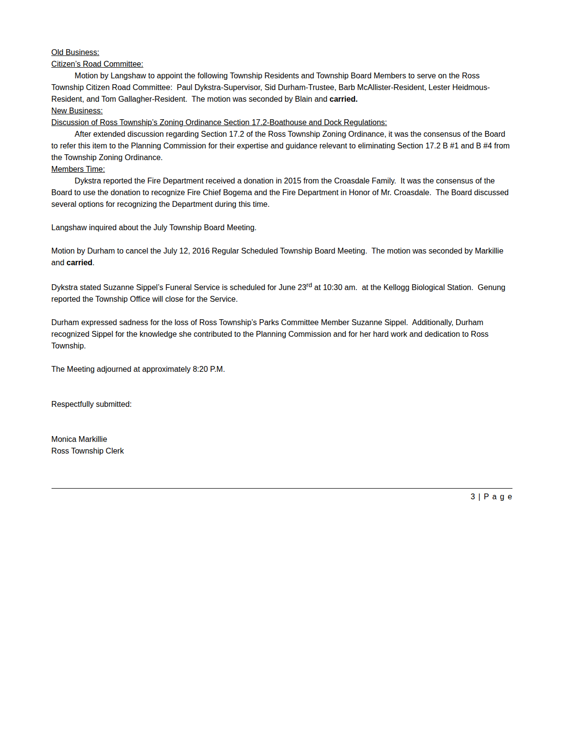Old Business:
Citizen’s Road Committee:
Motion by Langshaw to appoint the following Township Residents and Township Board Members to serve on the Ross Township Citizen Road Committee: Paul Dykstra-Supervisor, Sid Durham-Trustee, Barb McAllister-Resident, Lester Heidmous-Resident, and Tom Gallagher-Resident. The motion was seconded by Blain and carried.
New Business:
Discussion of Ross Township’s Zoning Ordinance Section 17.2-Boathouse and Dock Regulations:
After extended discussion regarding Section 17.2 of the Ross Township Zoning Ordinance, it was the consensus of the Board to refer this item to the Planning Commission for their expertise and guidance relevant to eliminating Section 17.2 B #1 and B #4 from the Township Zoning Ordinance.
Members Time:
Dykstra reported the Fire Department received a donation in 2015 from the Croasdale Family. It was the consensus of the Board to use the donation to recognize Fire Chief Bogema and the Fire Department in Honor of Mr. Croasdale. The Board discussed several options for recognizing the Department during this time.
Langshaw inquired about the July Township Board Meeting.
Motion by Durham to cancel the July 12, 2016 Regular Scheduled Township Board Meeting. The motion was seconded by Markillie and carried.
Dykstra stated Suzanne Sippel’s Funeral Service is scheduled for June 23rd at 10:30 am. at the Kellogg Biological Station. Genung reported the Township Office will close for the Service.
Durham expressed sadness for the loss of Ross Township’s Parks Committee Member Suzanne Sippel. Additionally, Durham recognized Sippel for the knowledge she contributed to the Planning Commission and for her hard work and dedication to Ross Township.
The Meeting adjourned at approximately 8:20 P.M.
Respectfully submitted:
Monica Markillie
Ross Township Clerk
3 | P a g e